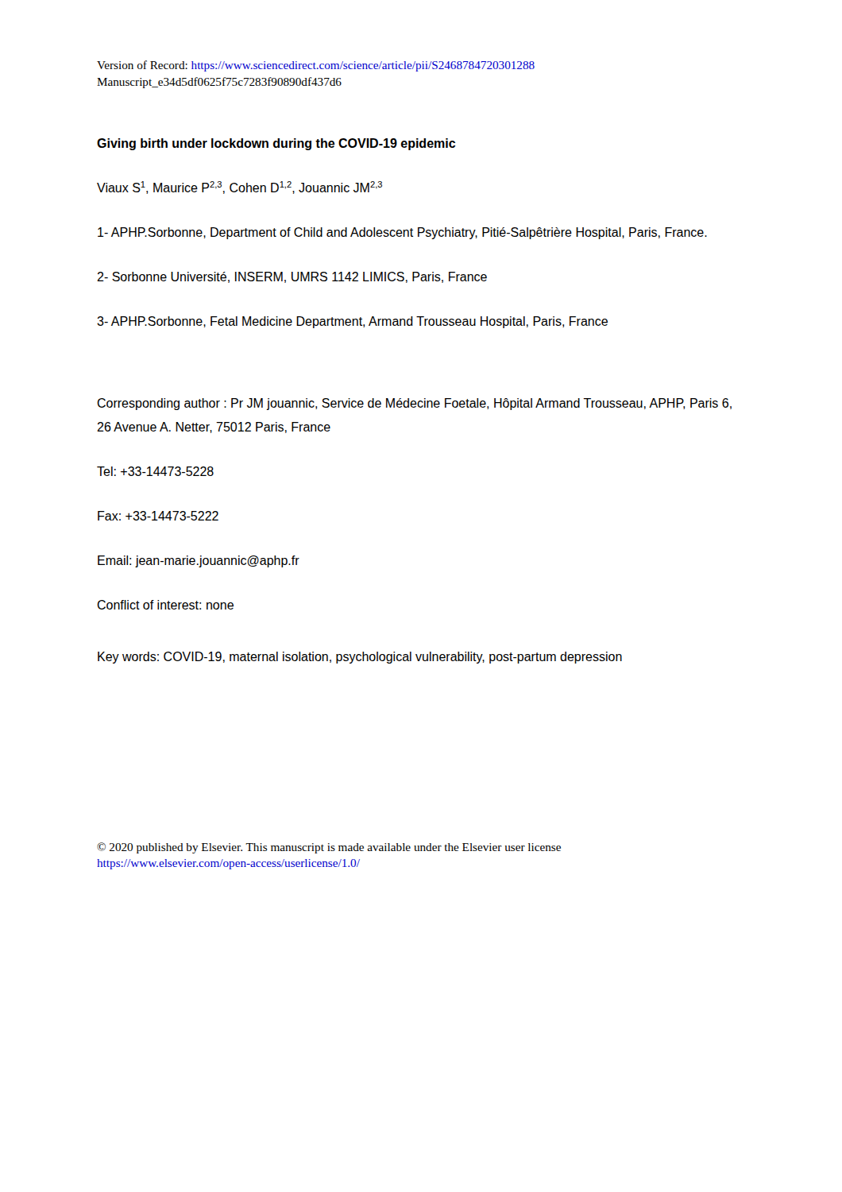Version of Record: https://www.sciencedirect.com/science/article/pii/S2468784720301288
Manuscript_e34d5df0625f75c7283f90890df437d6
Giving birth under lockdown during the COVID-19 epidemic
Viaux S1, Maurice P2,3, Cohen D1,2, Jouannic JM2,3
1- APHP.Sorbonne, Department of Child and Adolescent Psychiatry, Pitié-Salpêtrière Hospital, Paris, France.
2- Sorbonne Université, INSERM, UMRS 1142 LIMICS, Paris, France
3- APHP.Sorbonne, Fetal Medicine Department, Armand Trousseau Hospital, Paris, France
Corresponding author : Pr JM jouannic, Service de Médecine Foetale, Hôpital Armand Trousseau, APHP, Paris 6, 26 Avenue A. Netter, 75012 Paris, France
Tel: +33-14473-5228
Fax: +33-14473-5222
Email: jean-marie.jouannic@aphp.fr
Conflict of interest: none
Key words: COVID-19, maternal isolation, psychological vulnerability, post-partum depression
© 2020 published by Elsevier. This manuscript is made available under the Elsevier user license
https://www.elsevier.com/open-access/userlicense/1.0/